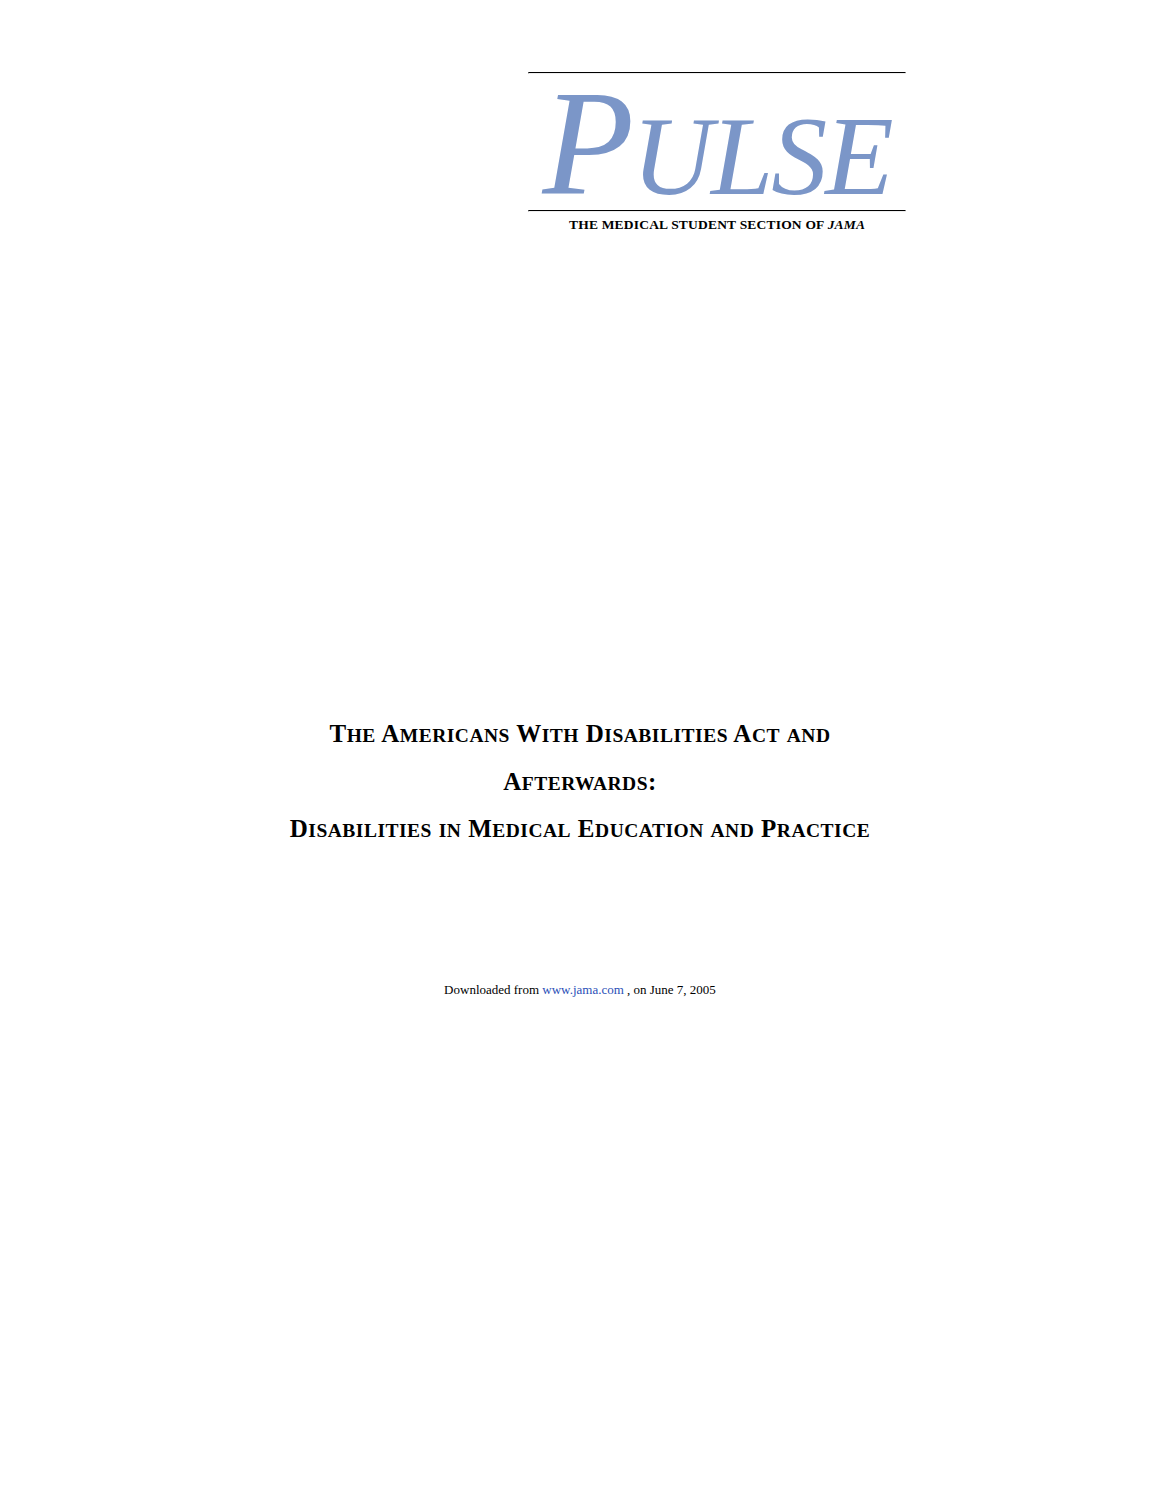PULSE
The Medical Student Section of JAMA
The Americans With Disabilities Act and Afterwards:
Disabilities in Medical Education and Practice
Downloaded from www.jama.com , on June 7, 2005